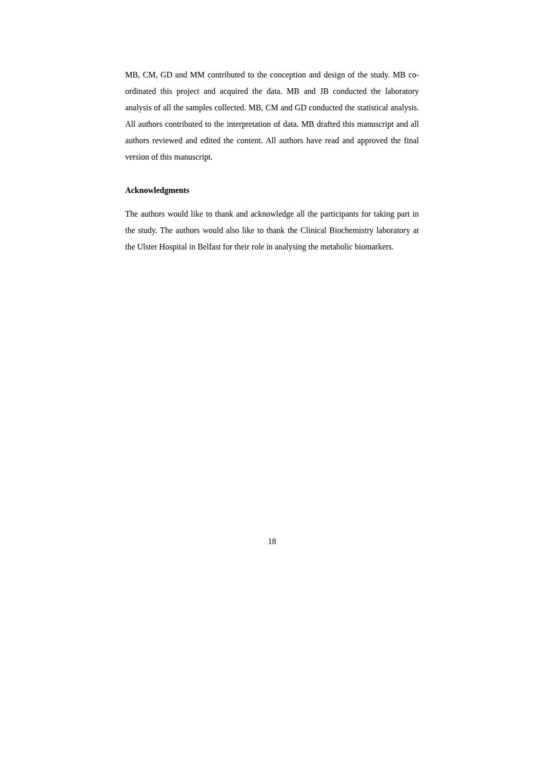MB, CM, GD and MM contributed to the conception and design of the study. MB co-ordinated this project and acquired the data. MB and JB conducted the laboratory analysis of all the samples collected. MB, CM and GD conducted the statistical analysis. All authors contributed to the interpretation of data. MB drafted this manuscript and all authors reviewed and edited the content. All authors have read and approved the final version of this manuscript.
Acknowledgments
The authors would like to thank and acknowledge all the participants for taking part in the study. The authors would also like to thank the Clinical Biochemistry laboratory at the Ulster Hospital in Belfast for their role in analysing the metabolic biomarkers.
18